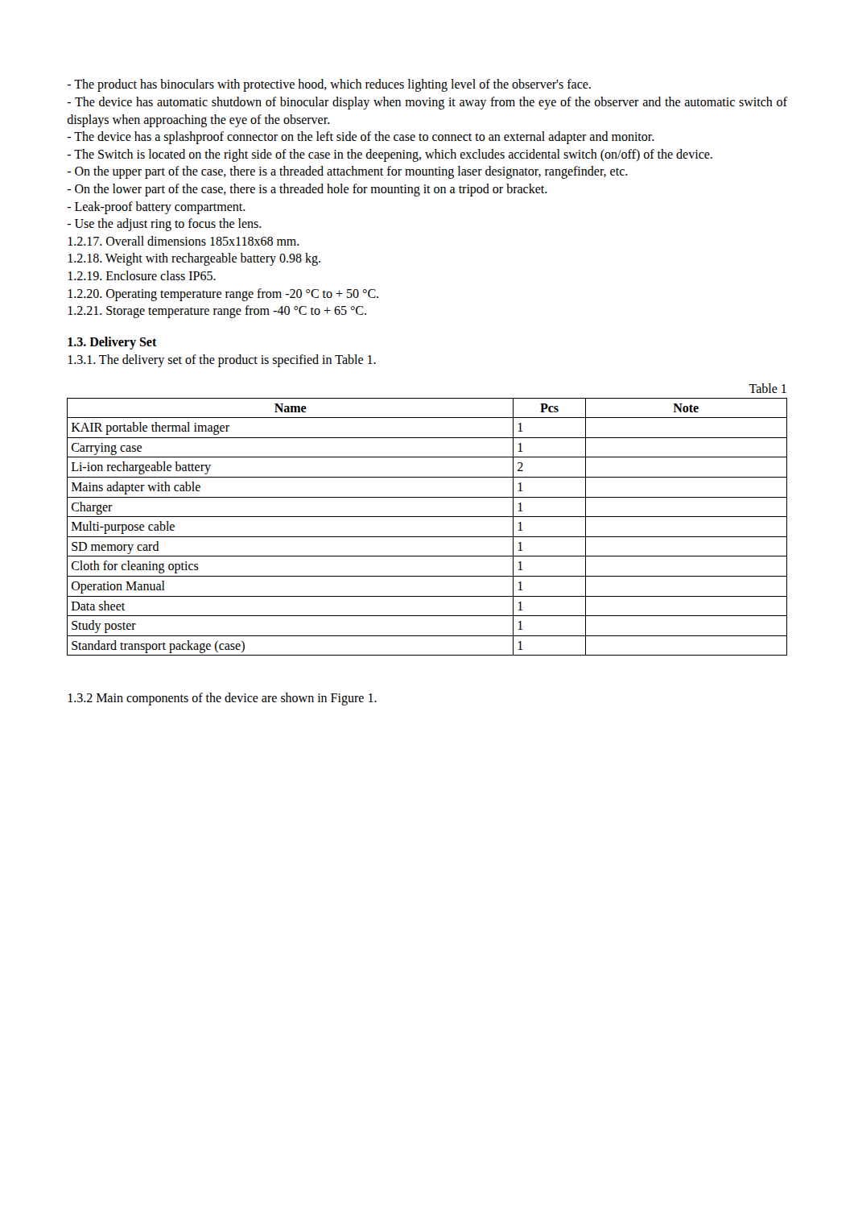- The product has binoculars with protective hood, which reduces lighting level of the observer's face.
- The device has automatic shutdown of binocular display when moving it away from the eye of the observer and the automatic switch of displays when approaching the eye of the observer.
- The device has a splashproof connector on the left side of the case to connect to an external adapter and monitor.
- The Switch is located on the right side of the case in the deepening, which excludes accidental switch (on/off) of the device.
- On the upper part of the case, there is a threaded attachment for mounting laser designator, rangefinder, etc.
- On the lower part of the case, there is a threaded hole for mounting it on a tripod or bracket.
- Leak-proof battery compartment.
- Use the adjust ring to focus the lens.
1.2.17. Overall dimensions 185x118x68 mm.
1.2.18. Weight with rechargeable battery 0.98 kg.
1.2.19. Enclosure class IP65.
1.2.20. Operating temperature range from -20 °C to + 50 °C.
1.2.21. Storage temperature range from -40 °C to + 65 °C.
1.3. Delivery Set
1.3.1. The delivery set of the product is specified in Table 1.
Table 1
| Name | Pcs | Note |
| --- | --- | --- |
| KAIR portable thermal imager | 1 | |
| Carrying case | 1 | |
| Li-ion rechargeable battery | 2 | |
| Mains adapter with cable | 1 | |
| Charger | 1 | |
| Multi-purpose cable | 1 | |
| SD memory card | 1 | |
| Cloth for cleaning optics | 1 | |
| Operation Manual | 1 | |
| Data sheet | 1 | |
| Study poster | 1 | |
| Standard transport package (case) | 1 | |
1.3.2 Main components of the device are shown in Figure 1.